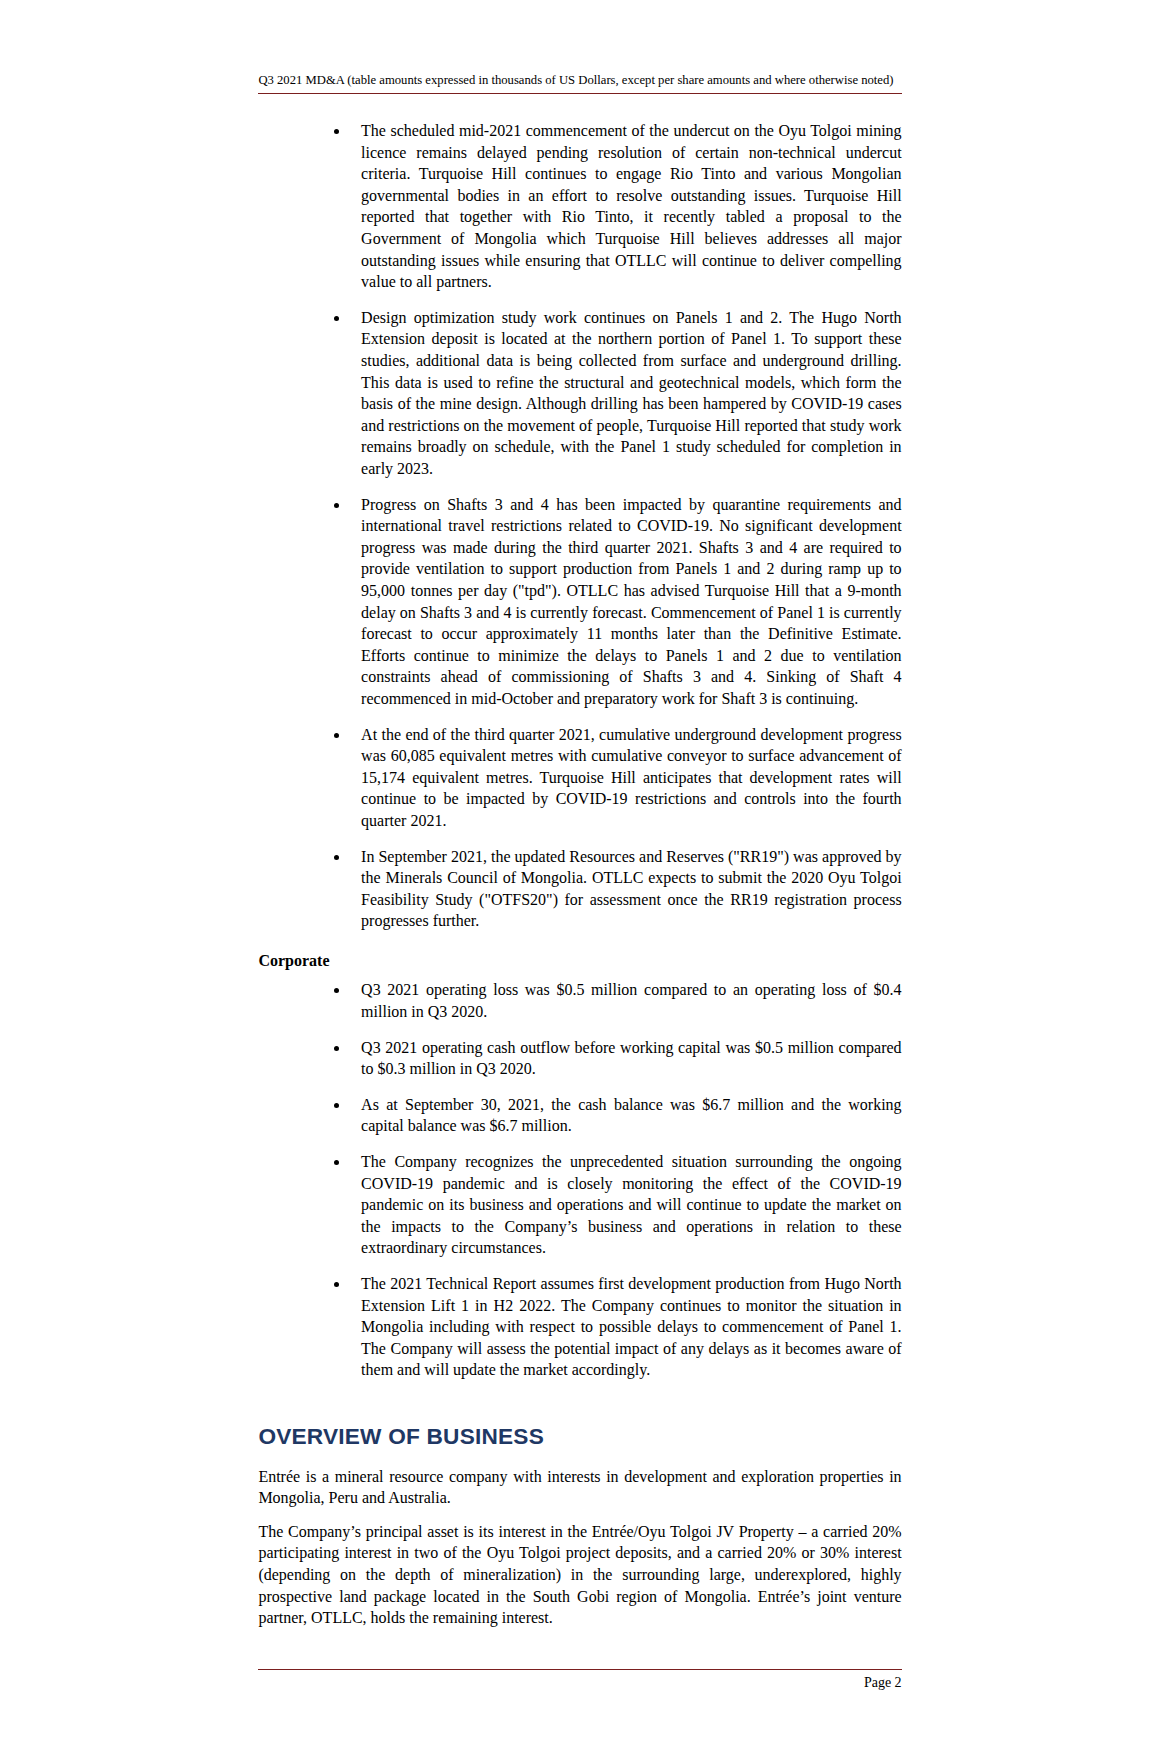Q3 2021 MD&A (table amounts expressed in thousands of US Dollars, except per share amounts and where otherwise noted)
The scheduled mid-2021 commencement of the undercut on the Oyu Tolgoi mining licence remains delayed pending resolution of certain non-technical undercut criteria. Turquoise Hill continues to engage Rio Tinto and various Mongolian governmental bodies in an effort to resolve outstanding issues. Turquoise Hill reported that together with Rio Tinto, it recently tabled a proposal to the Government of Mongolia which Turquoise Hill believes addresses all major outstanding issues while ensuring that OTLLC will continue to deliver compelling value to all partners.
Design optimization study work continues on Panels 1 and 2. The Hugo North Extension deposit is located at the northern portion of Panel 1. To support these studies, additional data is being collected from surface and underground drilling. This data is used to refine the structural and geotechnical models, which form the basis of the mine design. Although drilling has been hampered by COVID-19 cases and restrictions on the movement of people, Turquoise Hill reported that study work remains broadly on schedule, with the Panel 1 study scheduled for completion in early 2023.
Progress on Shafts 3 and 4 has been impacted by quarantine requirements and international travel restrictions related to COVID-19. No significant development progress was made during the third quarter 2021. Shafts 3 and 4 are required to provide ventilation to support production from Panels 1 and 2 during ramp up to 95,000 tonnes per day ("tpd"). OTLLC has advised Turquoise Hill that a 9-month delay on Shafts 3 and 4 is currently forecast. Commencement of Panel 1 is currently forecast to occur approximately 11 months later than the Definitive Estimate. Efforts continue to minimize the delays to Panels 1 and 2 due to ventilation constraints ahead of commissioning of Shafts 3 and 4. Sinking of Shaft 4 recommenced in mid-October and preparatory work for Shaft 3 is continuing.
At the end of the third quarter 2021, cumulative underground development progress was 60,085 equivalent metres with cumulative conveyor to surface advancement of 15,174 equivalent metres. Turquoise Hill anticipates that development rates will continue to be impacted by COVID-19 restrictions and controls into the fourth quarter 2021.
In September 2021, the updated Resources and Reserves ("RR19") was approved by the Minerals Council of Mongolia. OTLLC expects to submit the 2020 Oyu Tolgoi Feasibility Study ("OTFS20") for assessment once the RR19 registration process progresses further.
Corporate
Q3 2021 operating loss was $0.5 million compared to an operating loss of $0.4 million in Q3 2020.
Q3 2021 operating cash outflow before working capital was $0.5 million compared to $0.3 million in Q3 2020.
As at September 30, 2021, the cash balance was $6.7 million and the working capital balance was $6.7 million.
The Company recognizes the unprecedented situation surrounding the ongoing COVID-19 pandemic and is closely monitoring the effect of the COVID-19 pandemic on its business and operations and will continue to update the market on the impacts to the Company’s business and operations in relation to these extraordinary circumstances.
The 2021 Technical Report assumes first development production from Hugo North Extension Lift 1 in H2 2022. The Company continues to monitor the situation in Mongolia including with respect to possible delays to commencement of Panel 1. The Company will assess the potential impact of any delays as it becomes aware of them and will update the market accordingly.
OVERVIEW OF BUSINESS
Entrée is a mineral resource company with interests in development and exploration properties in Mongolia, Peru and Australia.
The Company’s principal asset is its interest in the Entrée/Oyu Tolgoi JV Property – a carried 20% participating interest in two of the Oyu Tolgoi project deposits, and a carried 20% or 30% interest (depending on the depth of mineralization) in the surrounding large, underexplored, highly prospective land package located in the South Gobi region of Mongolia. Entrée’s joint venture partner, OTLLC, holds the remaining interest.
Page 2